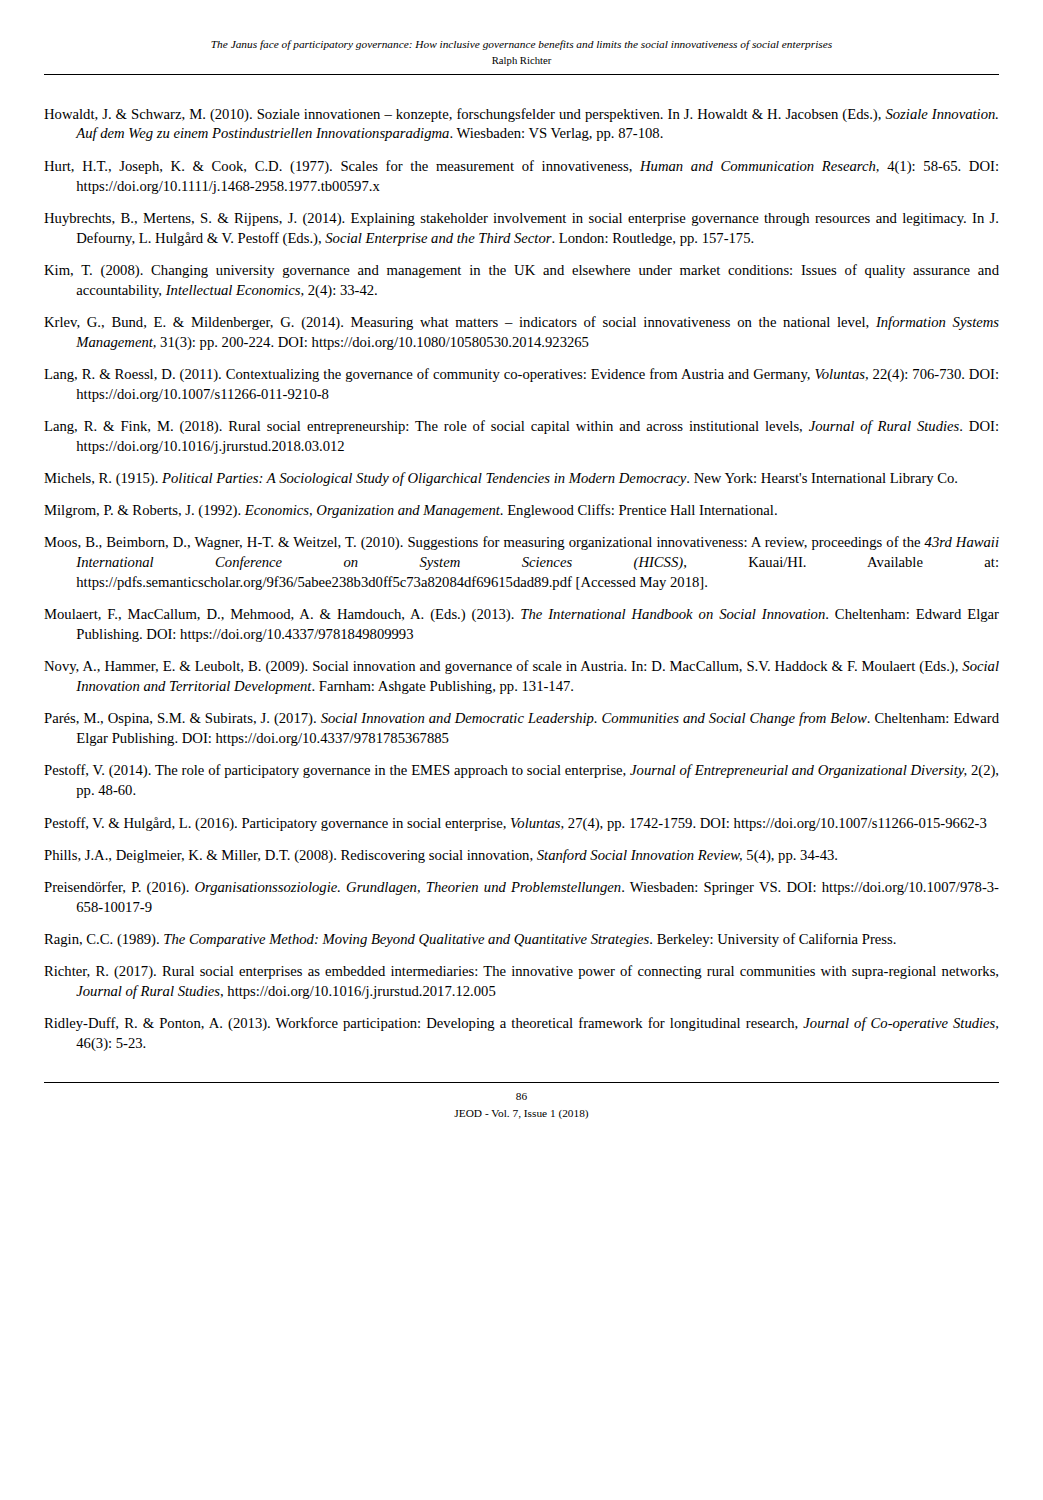The Janus face of participatory governance: How inclusive governance benefits and limits the social innovativeness of social enterprises Ralph Richter
Howaldt, J. & Schwarz, M. (2010). Soziale innovationen – konzepte, forschungsfelder und perspektiven. In J. Howaldt & H. Jacobsen (Eds.), Soziale Innovation. Auf dem Weg zu einem Postindustriellen Innovationsparadigma. Wiesbaden: VS Verlag, pp. 87-108.
Hurt, H.T., Joseph, K. & Cook, C.D. (1977). Scales for the measurement of innovativeness, Human and Communication Research, 4(1): 58-65. DOI: https://doi.org/10.1111/j.1468-2958.1977.tb00597.x
Huybrechts, B., Mertens, S. & Rijpens, J. (2014). Explaining stakeholder involvement in social enterprise governance through resources and legitimacy. In J. Defourny, L. Hulgård & V. Pestoff (Eds.), Social Enterprise and the Third Sector. London: Routledge, pp. 157-175.
Kim, T. (2008). Changing university governance and management in the UK and elsewhere under market conditions: Issues of quality assurance and accountability, Intellectual Economics, 2(4): 33-42.
Krlev, G., Bund, E. & Mildenberger, G. (2014). Measuring what matters – indicators of social innovativeness on the national level, Information Systems Management, 31(3): pp. 200-224. DOI: https://doi.org/10.1080/10580530.2014.923265
Lang, R. & Roessl, D. (2011). Contextualizing the governance of community co-operatives: Evidence from Austria and Germany, Voluntas, 22(4): 706-730. DOI: https://doi.org/10.1007/s11266-011-9210-8
Lang, R. & Fink, M. (2018). Rural social entrepreneurship: The role of social capital within and across institutional levels, Journal of Rural Studies. DOI: https://doi.org/10.1016/j.jrurstud.2018.03.012
Michels, R. (1915). Political Parties: A Sociological Study of Oligarchical Tendencies in Modern Democracy. New York: Hearst's International Library Co.
Milgrom, P. & Roberts, J. (1992). Economics, Organization and Management. Englewood Cliffs: Prentice Hall International.
Moos, B., Beimborn, D., Wagner, H-T. & Weitzel, T. (2010). Suggestions for measuring organizational innovativeness: A review, proceedings of the 43rd Hawaii International Conference on System Sciences (HICSS), Kauai/HI. Available at: https://pdfs.semanticscholar.org/9f36/5abee238b3d0ff5c73a82084df69615dad89.pdf [Accessed May 2018].
Moulaert, F., MacCallum, D., Mehmood, A. & Hamdouch, A. (Eds.) (2013). The International Handbook on Social Innovation. Cheltenham: Edward Elgar Publishing. DOI: https://doi.org/10.4337/9781849809993
Novy, A., Hammer, E. & Leubolt, B. (2009). Social innovation and governance of scale in Austria. In: D. MacCallum, S.V. Haddock & F. Moulaert (Eds.), Social Innovation and Territorial Development. Farnham: Ashgate Publishing, pp. 131-147.
Parés, M., Ospina, S.M. & Subirats, J. (2017). Social Innovation and Democratic Leadership. Communities and Social Change from Below. Cheltenham: Edward Elgar Publishing. DOI: https://doi.org/10.4337/9781785367885
Pestoff, V. (2014). The role of participatory governance in the EMES approach to social enterprise, Journal of Entrepreneurial and Organizational Diversity, 2(2), pp. 48-60.
Pestoff, V. & Hulgård, L. (2016). Participatory governance in social enterprise, Voluntas, 27(4), pp. 1742-1759. DOI: https://doi.org/10.1007/s11266-015-9662-3
Phills, J.A., Deiglmeier, K. & Miller, D.T. (2008). Rediscovering social innovation, Stanford Social Innovation Review, 5(4), pp. 34-43.
Preisendörfer, P. (2016). Organisationssoziologie. Grundlagen, Theorien und Problemstellungen. Wiesbaden: Springer VS. DOI: https://doi.org/10.1007/978-3-658-10017-9
Ragin, C.C. (1989). The Comparative Method: Moving Beyond Qualitative and Quantitative Strategies. Berkeley: University of California Press.
Richter, R. (2017). Rural social enterprises as embedded intermediaries: The innovative power of connecting rural communities with supra-regional networks, Journal of Rural Studies, https://doi.org/10.1016/j.jrurstud.2017.12.005
Ridley-Duff, R. & Ponton, A. (2013). Workforce participation: Developing a theoretical framework for longitudinal research, Journal of Co-operative Studies, 46(3): 5-23.
86 JEOD - Vol. 7, Issue 1 (2018)